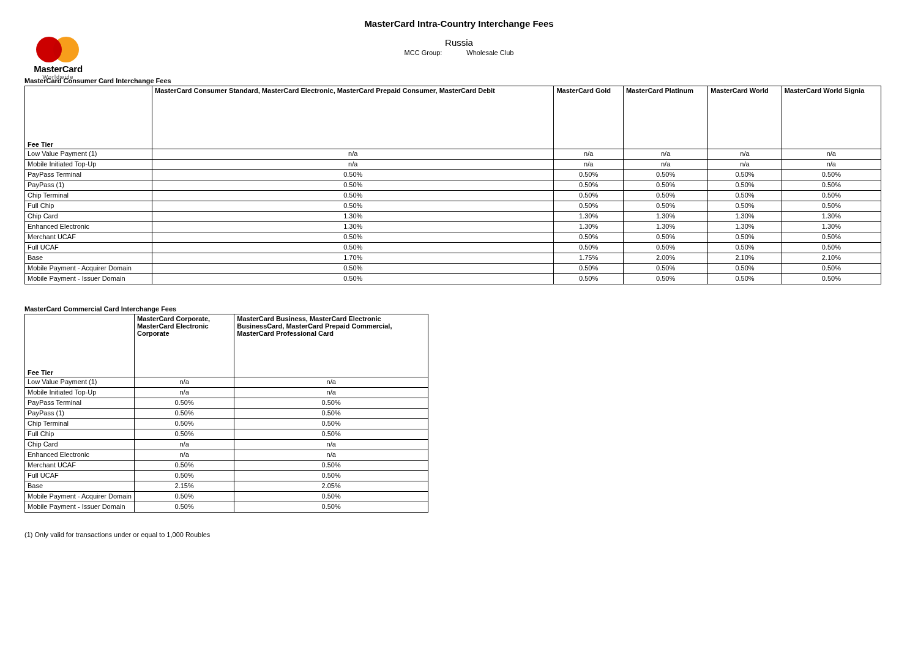MasterCard
Worldwide
MasterCard Intra-Country Interchange Fees
Russia
MCC Group: Wholesale Club
MasterCard Consumer Card Interchange Fees
| Fee Tier | MasterCard Consumer Standard, MasterCard Electronic, MasterCard Prepaid Consumer, MasterCard Debit | MasterCard Gold | MasterCard Platinum | MasterCard World | MasterCard World Signia |
| --- | --- | --- | --- | --- | --- |
| Low Value Payment (1) | n/a | n/a | n/a | n/a | n/a |
| Mobile Initiated Top-Up | n/a | n/a | n/a | n/a | n/a |
| PayPass Terminal | 0.50% | 0.50% | 0.50% | 0.50% | 0.50% |
| PayPass (1) | 0.50% | 0.50% | 0.50% | 0.50% | 0.50% |
| Chip Terminal | 0.50% | 0.50% | 0.50% | 0.50% | 0.50% |
| Full Chip | 0.50% | 0.50% | 0.50% | 0.50% | 0.50% |
| Chip Card | 1.30% | 1.30% | 1.30% | 1.30% | 1.30% |
| Enhanced Electronic | 1.30% | 1.30% | 1.30% | 1.30% | 1.30% |
| Merchant UCAF | 0.50% | 0.50% | 0.50% | 0.50% | 0.50% |
| Full UCAF | 0.50% | 0.50% | 0.50% | 0.50% | 0.50% |
| Base | 1.70% | 1.75% | 2.00% | 2.10% | 2.10% |
| Mobile Payment - Acquirer Domain | 0.50% | 0.50% | 0.50% | 0.50% | 0.50% |
| Mobile Payment - Issuer Domain | 0.50% | 0.50% | 0.50% | 0.50% | 0.50% |
MasterCard Commercial Card Interchange Fees
| Fee Tier | MasterCard Corporate, MasterCard Electronic Corporate | MasterCard Business, MasterCard Electronic BusinessCard, MasterCard Prepaid Commercial, MasterCard Professional Card |
| --- | --- | --- |
| Low Value Payment (1) | n/a | n/a |
| Mobile Initiated Top-Up | n/a | n/a |
| PayPass Terminal | 0.50% | 0.50% |
| PayPass (1) | 0.50% | 0.50% |
| Chip Terminal | 0.50% | 0.50% |
| Full Chip | 0.50% | 0.50% |
| Chip Card | n/a | n/a |
| Enhanced Electronic | n/a | n/a |
| Merchant UCAF | 0.50% | 0.50% |
| Full UCAF | 0.50% | 0.50% |
| Base | 2.15% | 2.05% |
| Mobile Payment - Acquirer Domain | 0.50% | 0.50% |
| Mobile Payment - Issuer Domain | 0.50% | 0.50% |
(1) Only valid for transactions under or equal to 1,000 Roubles